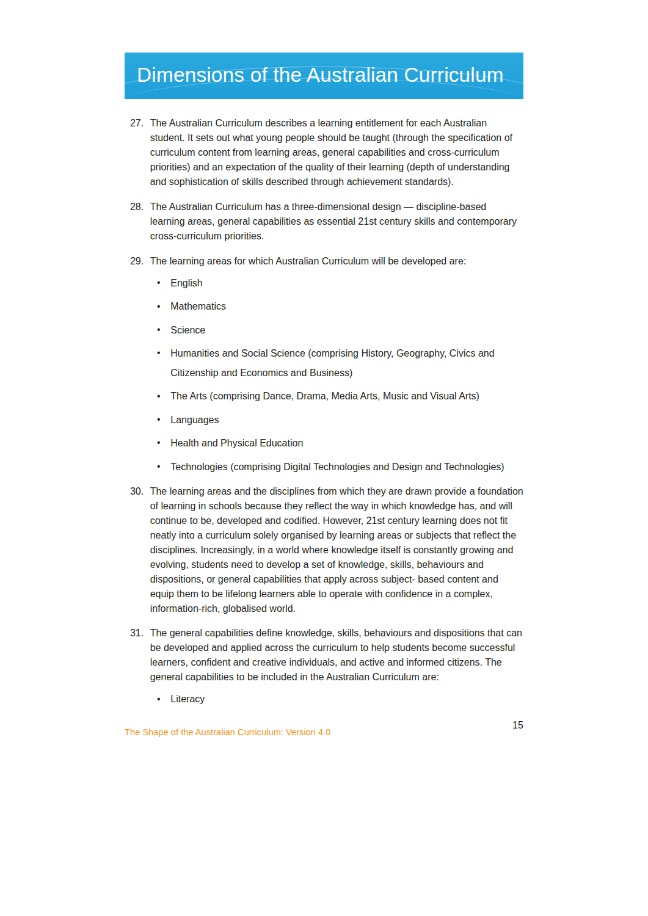Dimensions of the Australian Curriculum
The Australian Curriculum describes a learning entitlement for each Australian student. It sets out what young people should be taught (through the specification of curriculum content from learning areas, general capabilities and cross-curriculum priorities) and an expectation of the quality of their learning (depth of understanding and sophistication of skills described through achievement standards).
The Australian Curriculum has a three-dimensional design — discipline-based learning areas, general capabilities as essential 21st century skills and contemporary cross-curriculum priorities.
The learning areas for which Australian Curriculum will be developed are:
English
Mathematics
Science
Humanities and Social Science (comprising History, Geography, Civics and Citizenship and Economics and Business)
The Arts (comprising Dance, Drama, Media Arts, Music and Visual Arts)
Languages
Health and Physical Education
Technologies (comprising Digital Technologies and Design and Technologies)
The learning areas and the disciplines from which they are drawn provide a foundation of learning in schools because they reflect the way in which knowledge has, and will continue to be, developed and codified. However, 21st century learning does not fit neatly into a curriculum solely organised by learning areas or subjects that reflect the disciplines. Increasingly, in a world where knowledge itself is constantly growing and evolving, students need to develop a set of knowledge, skills, behaviours and dispositions, or general capabilities that apply across subject- based content and equip them to be lifelong learners able to operate with confidence in a complex, information-rich, globalised world.
The general capabilities define knowledge, skills, behaviours and dispositions that can be developed and applied across the curriculum to help students become successful learners, confident and creative individuals, and active and informed citizens. The general capabilities to be included in the Australian Curriculum are:
Literacy
15 The Shape of the Australian Curriculum: Version 4.0